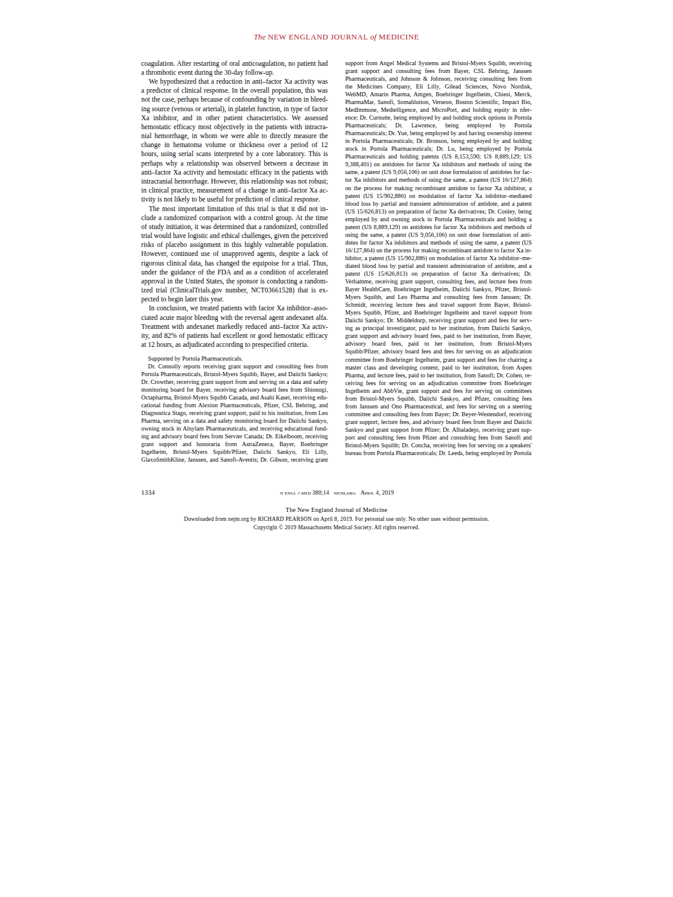The NEW ENGLAND JOURNAL of MEDICINE
coagulation. After restarting of oral anticoagulation, no patient had a thrombotic event during the 30-day follow-up.
We hypothesized that a reduction in anti–factor Xa activity was a predictor of clinical response. In the overall population, this was not the case, perhaps because of confounding by variation in bleeding source (venous or arterial), in platelet function, in type of factor Xa inhibitor, and in other patient characteristics. We assessed hemostatic efficacy most objectively in the patients with intracranial hemorrhage, in whom we were able to directly measure the change in hematoma volume or thickness over a period of 12 hours, using serial scans interpreted by a core laboratory. This is perhaps why a relationship was observed between a decrease in anti–factor Xa activity and hemostatic efficacy in the patients with intracranial hemorrhage. However, this relationship was not robust; in clinical practice, measurement of a change in anti–factor Xa activity is not likely to be useful for prediction of clinical response.
The most important limitation of this trial is that it did not include a randomized comparison with a control group. At the time of study initiation, it was determined that a randomized, controlled trial would have logistic and ethical challenges, given the perceived risks of placebo assignment in this highly vulnerable population. However, continued use of unapproved agents, despite a lack of rigorous clinical data, has changed the equipoise for a trial. Thus, under the guidance of the FDA and as a condition of accelerated approval in the United States, the sponsor is conducting a randomized trial (ClinicalTrials.gov number, NCT03661528) that is expected to begin later this year.
In conclusion, we treated patients with factor Xa inhibitor–associated acute major bleeding with the reversal agent andexanet alfa. Treatment with andexanet markedly reduced anti–factor Xa activity, and 82% of patients had excellent or good hemostatic efficacy at 12 hours, as adjudicated according to prespecified criteria.
Supported by Portola Pharmaceuticals.
Dr. Connolly reports receiving grant support and consulting fees from Portola Pharmaceuticals, Bristol-Myers Squibb, Bayer, and Daiichi Sankyo; Dr. Crowther, receiving grant support from and serving on a data and safety monitoring board for Bayer, receiving advisory board fees from Shionogi, Octapharma, Bristol-Myers Squibb Canada, and Asahi Kasei, receiving educational funding from Alexion Pharmaceuticals, Pfizer, CSL Behring, and Diagnostica Stago, receiving grant support, paid to his institution, from Leo Pharma, serving on a data and safety monitoring board for Daiichi Sankyo, owning stock in Alnylam Pharmaceuticals, and receiving educational funding and advisory board fees from Servier Canada; Dr. Eikelboom, receiving grant support and honoraria from AstraZeneca, Bayer, Boehringer Ingelheim, Bristol-Myers Squibb/Pfizer, Daiichi Sankyo, Eli Lilly, GlaxoSmithKline, Janssen, and Sanofi-Aventis; Dr. Gibson, receiving grant support from Angel Medical Systems and Bristol-Myers Squibb, receiving grant support and consulting fees from Bayer, CSL Behring, Janssen Pharmaceuticals, and Johnson & Johnson, receiving consulting fees from the Medicines Company, Eli Lilly, Gilead Sciences, Novo Nordisk, WebMD, Amarin Pharma, Amgen, Boehringer Ingelheim, Chiesi, Merck, PharmaMar, Sanofi, Somahlution, Verseon, Boston Scientific, Impact Bio, MedImmune, Medtelligence, and MicroPort, and holding equity in nference; Dr. Curnutte, being employed by and holding stock options in Portola Pharmaceuticals; Dr. Lawrence, being employed by Portola Pharmaceuticals; Dr. Yue, being employed by and having ownership interest in Portola Pharmaceuticals; Dr. Bronson, being employed by and holding stock in Portola Pharmaceuticals; Dr. Lu, being employed by Portola Pharmaceuticals and holding patents (US 8,153,590; US 8,889,129; US 9,388,401) on antidotes for factor Xa inhibitors and methods of using the same, a patent (US 9,056,106) on unit dose formulation of antidotes for factor Xa inhibitors and methods of using the same, a patent (US 16/127,864) on the process for making recombinant antidote to factor Xa inhibitor, a patent (US 15/902,886) on modulation of factor Xa inhibitor–mediated blood loss by partial and transient administration of antidote, and a patent (US 15/626,813) on preparation of factor Xa derivatives; Dr. Conley, being employed by and owning stock in Portola Pharmaceuticals and holding a patent (US 8,889,129) on antidotes for factor Xa inhibitors and methods of using the same, a patent (US 9,056,106) on unit dose formulation of antidotes for factor Xa inhibitors and methods of using the same, a patent (US 16/127,864) on the process for making recombinant antidote to factor Xa inhibitor, a patent (US 15/902,886) on modulation of factor Xa inhibitor–mediated blood loss by partial and transient administration of antidote, and a patent (US 15/626,813) on preparation of factor Xa derivatives; Dr. Verhamme, receiving grant support, consulting fees, and lecture fees from Bayer HealthCare, Boehringer Ingelheim, Daiichi Sankyo, Pfizer, Bristol-Myers Squibb, and Leo Pharma and consulting fees from Janssen; Dr. Schmidt, receiving lecture fees and travel support from Bayer, Bristol-Myers Squibb, Pfizer, and Boehringer Ingelheim and travel support from Daiichi Sankyo; Dr. Middeldorp, receiving grant support and fees for serving as principal investigator, paid to her institution, from Daiichi Sankyo, grant support and advisory board fees, paid to her institution, from Bayer, advisory board fees, paid to her institution, from Bristol-Myers Squibb/Pfizer, advisory board fees and fees for serving on an adjudication committee from Boehringer Ingelheim, grant support and fees for chairing a master class and developing content, paid to her institution, from Aspen Pharma, and lecture fees, paid to her institution, from Sanofi; Dr. Cohen, receiving fees for serving on an adjudication committee from Boehringer Ingelheim and AbbVie, grant support and fees for serving on committees from Bristol-Myers Squibb, Daiichi Sankyo, and Pfizer, consulting fees from Janssen and Ono Pharmaceutical, and fees for serving on a steering committee and consulting fees from Bayer; Dr. Beyer-Westendorf, receiving grant support, lecture fees, and advisory board fees from Bayer and Daiichi Sankyo and grant support from Pfizer; Dr. Albaladejo, receiving grant support and consulting fees from Pfizer and consulting fees from Sanofi and Bristol-Myers Squibb; Dr. Concha, receiving fees for serving on a speakers' bureau from Portola Pharmaceuticals; Dr. Leeds, being employed by Portola
1334 n engl j med 380;14 nejm.org April 4, 2019
The New England Journal of Medicine
Downloaded from nejm.org by RICHARD PEARSON on April 8, 2019. For personal use only. No other uses without permission.
Copyright © 2019 Massachusetts Medical Society. All rights reserved.